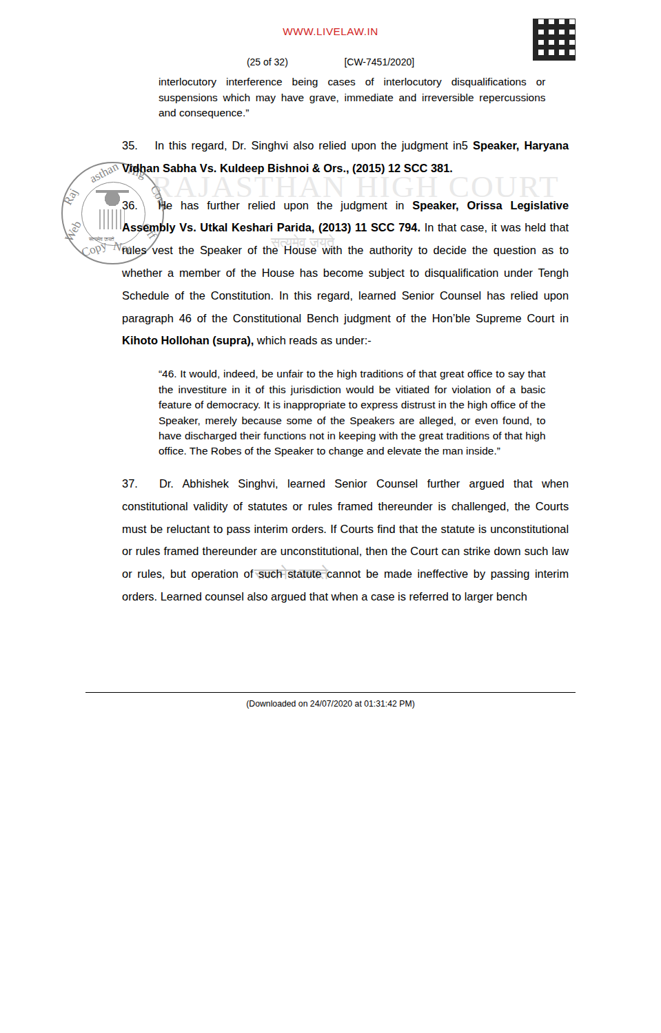WWW.LIVELAW.IN
(25 of 32) [CW-7451/2020]
सत्यमेव जयते
Raj asthan Hig Court Web Copy Not Off
RAJASTHAN HIGH COURT
सत्यमेव जयते
सत्यमेव जयते
interlocutory interference being cases of interlocutory disqualifications or suspensions which may have grave, immediate and irreversible repercussions and consequence.”
35. In this regard, Dr. Singhvi also relied upon the judgment in5 Speaker, Haryana Vidhan Sabha Vs. Kuldeep Bishnoi & Ors., (2015) 12 SCC 381.
36. He has further relied upon the judgment in Speaker, Orissa Legislative Assembly Vs. Utkal Keshari Parida, (2013) 11 SCC 794. In that case, it was held that rules vest the Speaker of the House with the authority to decide the question as to whether a member of the House has become subject to disqualification under Tengh Schedule of the Constitution. In this regard, learned Senior Counsel has relied upon paragraph 46 of the Constitutional Bench judgment of the Hon’ble Supreme Court in Kihoto Hollohan (supra), which reads as under:-
“46. It would, indeed, be unfair to the high traditions of that great office to say that the investiture in it of this jurisdiction would be vitiated for violation of a basic feature of democracy. It is inappropriate to express distrust in the high office of the Speaker, merely because some of the Speakers are alleged, or even found, to have discharged their functions not in keeping with the great traditions of that high office. The Robes of the Speaker to change and elevate the man inside.”
37. Dr. Abhishek Singhvi, learned Senior Counsel further argued that when constitutional validity of statutes or rules framed thereunder is challenged, the Courts must be reluctant to pass interim orders. If Courts find that the statute is unconstitutional or rules framed thereunder are unconstitutional, then the Court can strike down such law or rules, but operation of such statute cannot be made ineffective by passing interim orders. Learned counsel also argued that when a case is referred to larger bench
(Downloaded on 24/07/2020 at 01:31:42 PM)